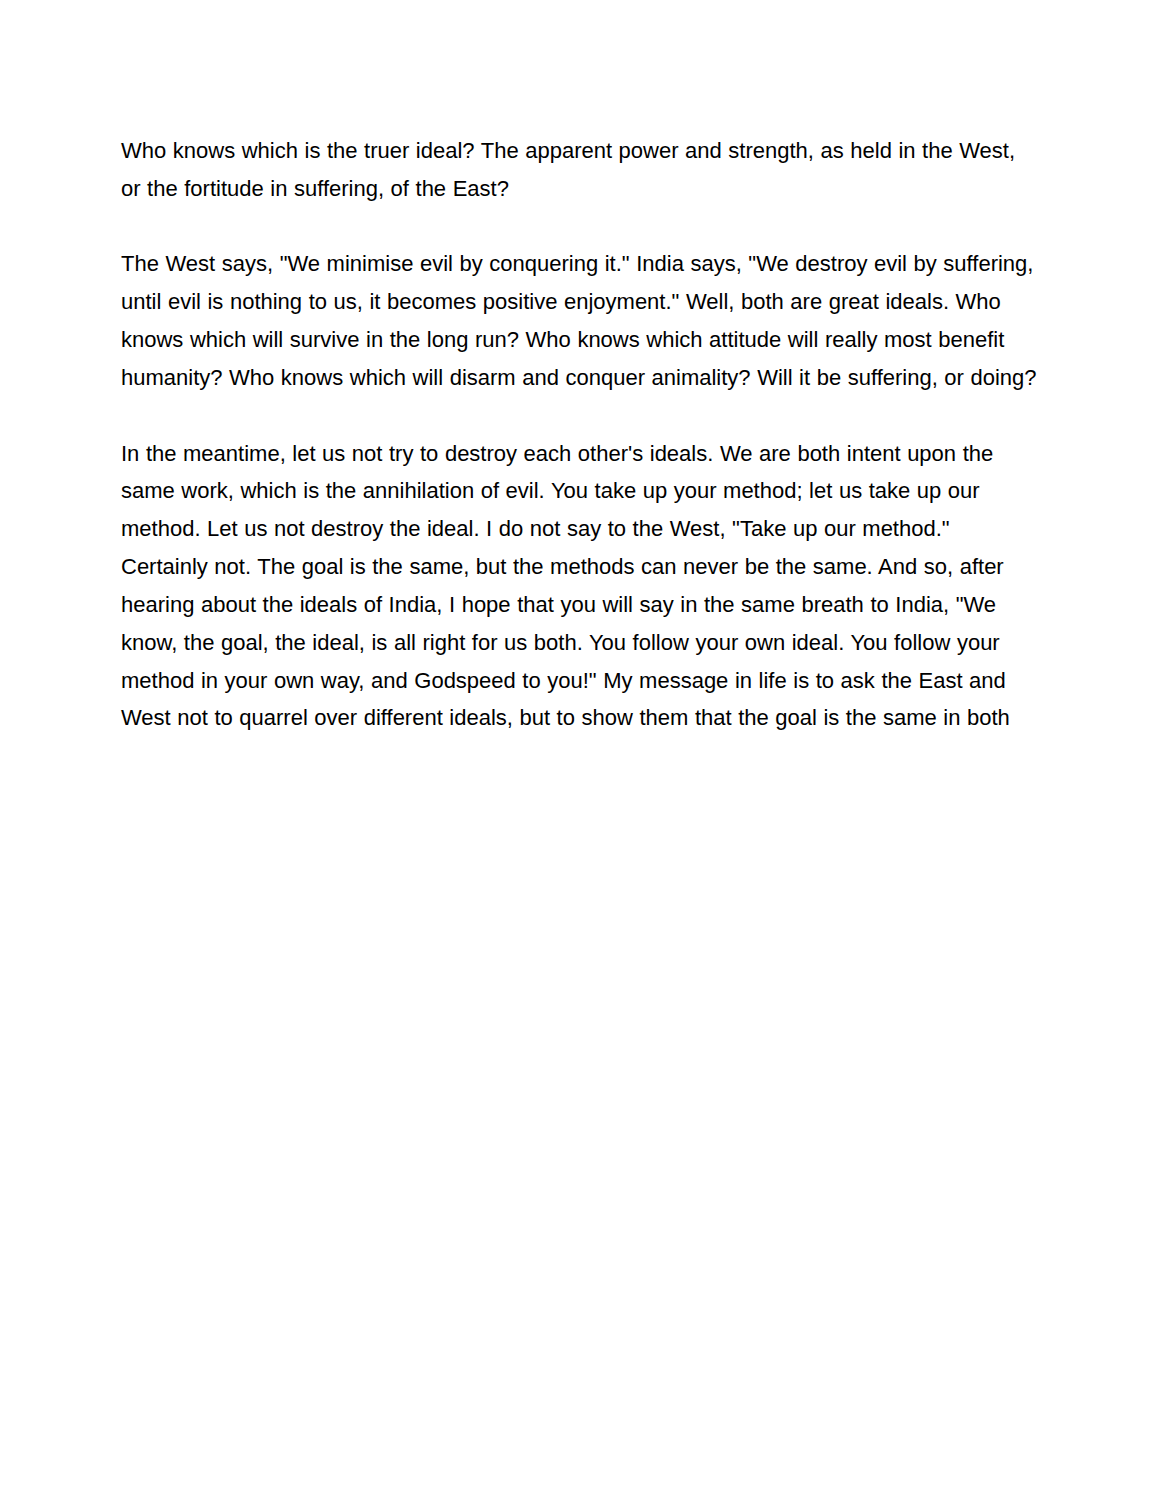Who knows which is the truer ideal? The apparent power and strength, as held in the West, or the fortitude in suffering, of the East?
The West says, "We minimise evil by conquering it." India says, "We destroy evil by suffering, until evil is nothing to us, it becomes positive enjoyment." Well, both are great ideals. Who knows which will survive in the long run? Who knows which attitude will really most benefit humanity? Who knows which will disarm and conquer animality? Will it be suffering, or doing?
In the meantime, let us not try to destroy each other's ideals. We are both intent upon the same work, which is the annihilation of evil. You take up your method; let us take up our method. Let us not destroy the ideal. I do not say to the West, "Take up our method." Certainly not. The goal is the same, but the methods can never be the same. And so, after hearing about the ideals of India, I hope that you will say in the same breath to India, "We know, the goal, the ideal, is all right for us both. You follow your own ideal. You follow your method in your own way, and Godspeed to you!" My message in life is to ask the East and West not to quarrel over different ideals, but to show them that the goal is the same in both